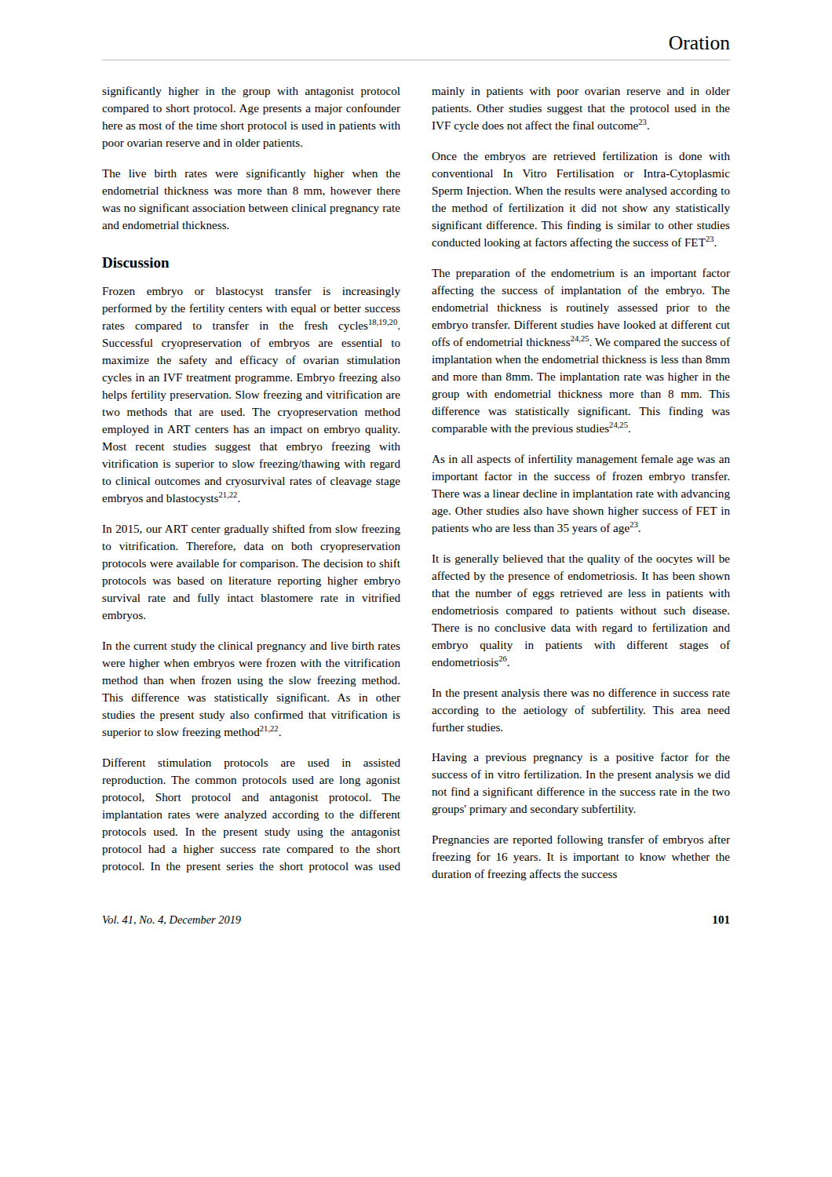Oration
significantly higher in the group with antagonist protocol compared to short protocol. Age presents a major confounder here as most of the time short protocol is used in patients with poor ovarian reserve and in older patients.
The live birth rates were significantly higher when the endometrial thickness was more than 8 mm, however there was no significant association between clinical pregnancy rate and endometrial thickness.
Discussion
Frozen embryo or blastocyst transfer is increasingly performed by the fertility centers with equal or better success rates compared to transfer in the fresh cycles18,19,20. Successful cryopreservation of embryos are essential to maximize the safety and efficacy of ovarian stimulation cycles in an IVF treatment programme. Embryo freezing also helps fertility preservation. Slow freezing and vitrification are two methods that are used. The cryopreservation method employed in ART centers has an impact on embryo quality. Most recent studies suggest that embryo freezing with vitrification is superior to slow freezing/thawing with regard to clinical outcomes and cryosurvival rates of cleavage stage embryos and blastocysts21,22.
In 2015, our ART center gradually shifted from slow freezing to vitrification. Therefore, data on both cryopreservation protocols were available for comparison. The decision to shift protocols was based on literature reporting higher embryo survival rate and fully intact blastomere rate in vitrified embryos.
In the current study the clinical pregnancy and live birth rates were higher when embryos were frozen with the vitrification method than when frozen using the slow freezing method. This difference was statistically significant. As in other studies the present study also confirmed that vitrification is superior to slow freezing method21,22.
Different stimulation protocols are used in assisted reproduction. The common protocols used are long agonist protocol, Short protocol and antagonist protocol. The implantation rates were analyzed according to the different protocols used. In the present study using the antagonist protocol had a higher success rate compared to the short protocol. In the present series the short protocol was used mainly in patients with poor ovarian reserve and in older patients. Other studies suggest that the protocol used in the IVF cycle does not affect the final outcome23.
Once the embryos are retrieved fertilization is done with conventional In Vitro Fertilisation or Intra-Cytoplasmic Sperm Injection. When the results were analysed according to the method of fertilization it did not show any statistically significant difference. This finding is similar to other studies conducted looking at factors affecting the success of FET23.
The preparation of the endometrium is an important factor affecting the success of implantation of the embryo. The endometrial thickness is routinely assessed prior to the embryo transfer. Different studies have looked at different cut offs of endometrial thickness24,25. We compared the success of implantation when the endometrial thickness is less than 8mm and more than 8mm. The implantation rate was higher in the group with endometrial thickness more than 8 mm. This difference was statistically significant. This finding was comparable with the previous studies24,25.
As in all aspects of infertility management female age was an important factor in the success of frozen embryo transfer. There was a linear decline in implantation rate with advancing age. Other studies also have shown higher success of FET in patients who are less than 35 years of age23.
It is generally believed that the quality of the oocytes will be affected by the presence of endometriosis. It has been shown that the number of eggs retrieved are less in patients with endometriosis compared to patients without such disease. There is no conclusive data with regard to fertilization and embryo quality in patients with different stages of endometriosis26.
In the present analysis there was no difference in success rate according to the aetiology of subfertility. This area need further studies.
Having a previous pregnancy is a positive factor for the success of in vitro fertilization. In the present analysis we did not find a significant difference in the success rate in the two groups' primary and secondary subfertility.
Pregnancies are reported following transfer of embryos after freezing for 16 years. It is important to know whether the duration of freezing affects the success
Vol. 41, No. 4, December 2019 101